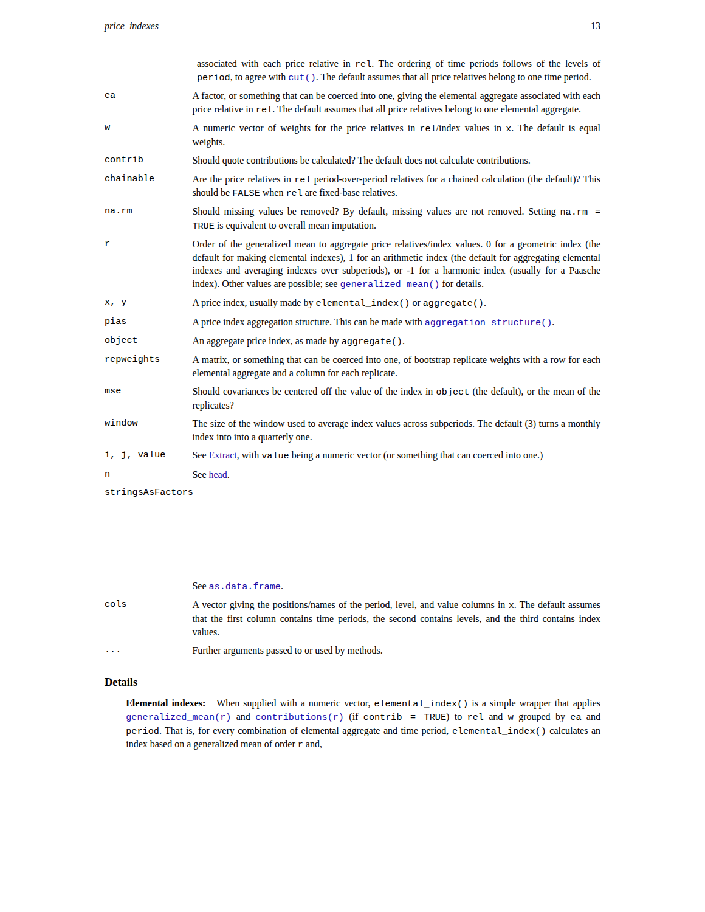price_indexes 13
associated with each price relative in rel. The ordering of time periods follows of the levels of period, to agree with cut(). The default assumes that all price relatives belong to one time period.
ea
A factor, or something that can be coerced into one, giving the elemental aggregate associated with each price relative in rel. The default assumes that all price relatives belong to one elemental aggregate.
w
A numeric vector of weights for the price relatives in rel/index values in x. The default is equal weights.
contrib
Should quote contributions be calculated? The default does not calculate contributions.
chainable
Are the price relatives in rel period-over-period relatives for a chained calculation (the default)? This should be FALSE when rel are fixed-base relatives.
na.rm
Should missing values be removed? By default, missing values are not removed. Setting na.rm = TRUE is equivalent to overall mean imputation.
r
Order of the generalized mean to aggregate price relatives/index values. 0 for a geometric index (the default for making elemental indexes), 1 for an arithmetic index (the default for aggregating elemental indexes and averaging indexes over subperiods), or -1 for a harmonic index (usually for a Paasche index). Other values are possible; see generalized_mean() for details.
x, y
A price index, usually made by elemental_index() or aggregate().
pias
A price index aggregation structure. This can be made with aggregation_structure().
object
An aggregate price index, as made by aggregate().
repweights
A matrix, or something that can be coerced into one, of bootstrap replicate weights with a row for each elemental aggregate and a column for each replicate.
mse
Should covariances be centered off the value of the index in object (the default), or the mean of the replicates?
window
The size of the window used to average index values across subperiods. The default (3) turns a monthly index into into a quarterly one.
i, j, value
See Extract, with value being a numeric vector (or something that can coerced into one.)
n
See head.
stringsAsFactors
See as.data.frame.
cols
A vector giving the positions/names of the period, level, and value columns in x. The default assumes that the first column contains time periods, the second contains levels, and the third contains index values.
...
Further arguments passed to or used by methods.
Details
Elemental indexes: When supplied with a numeric vector, elemental_index() is a simple wrapper that applies generalized_mean(r) and contributions(r) (if contrib = TRUE) to rel and w grouped by ea and period. That is, for every combination of elemental aggregate and time period, elemental_index() calculates an index based on a generalized mean of order r and,